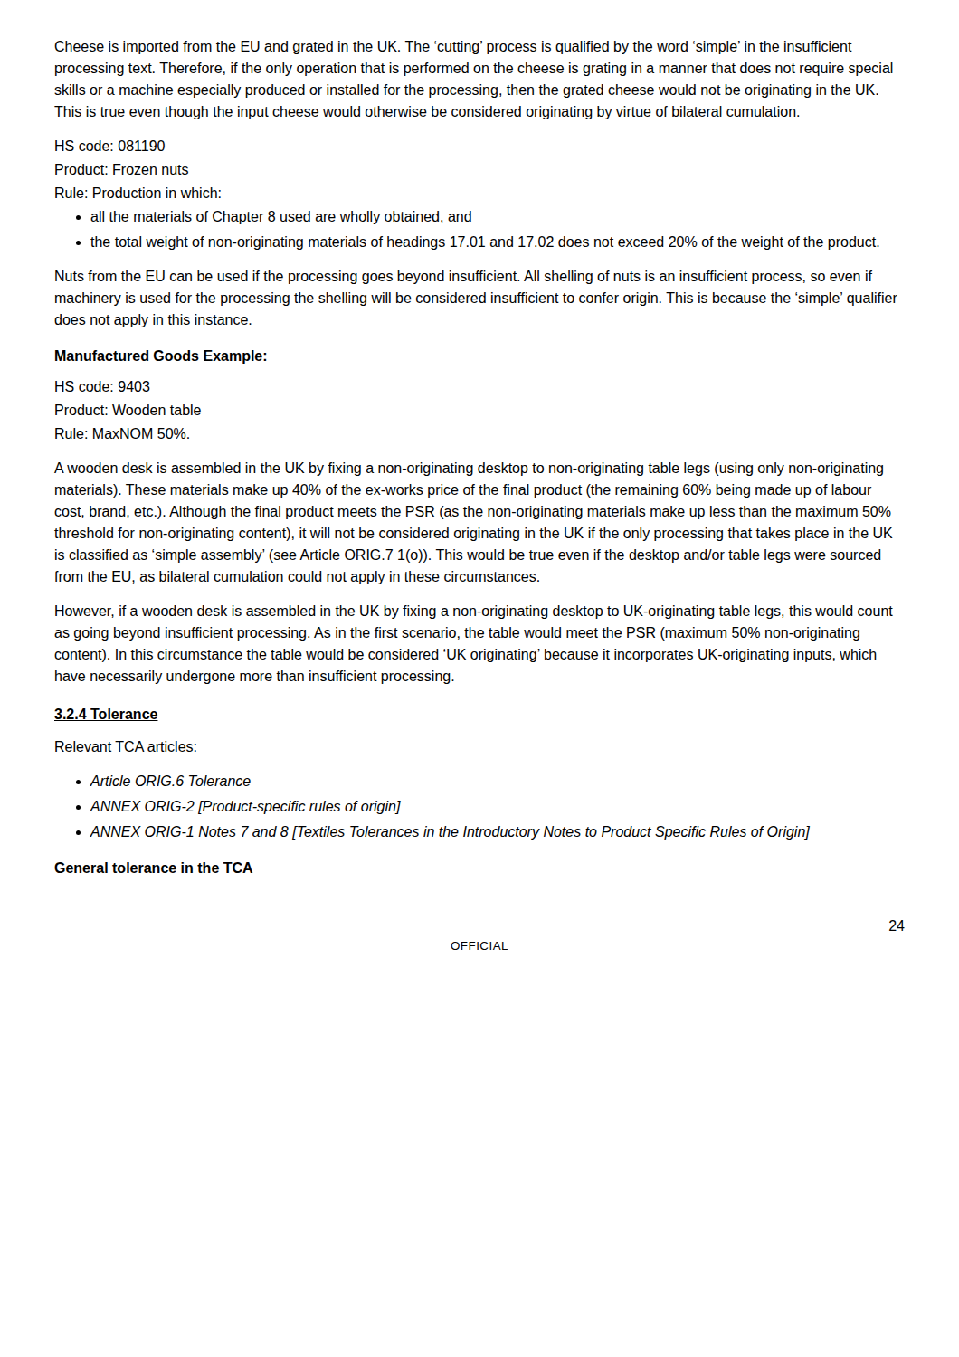Cheese is imported from the EU and grated in the UK. The ‘cutting’ process is qualified by the word ‘simple’ in the insufficient processing text. Therefore, if the only operation that is performed on the cheese is grating in a manner that does not require special skills or a machine especially produced or installed for the processing, then the grated cheese would not be originating in the UK. This is true even though the input cheese would otherwise be considered originating by virtue of bilateral cumulation.
HS code: 081190
Product: Frozen nuts
Rule: Production in which:
all the materials of Chapter 8 used are wholly obtained, and
the total weight of non-originating materials of headings 17.01 and 17.02 does not exceed 20% of the weight of the product.
Nuts from the EU can be used if the processing goes beyond insufficient. All shelling of nuts is an insufficient process, so even if machinery is used for the processing the shelling will be considered insufficient to confer origin. This is because the ‘simple’ qualifier does not apply in this instance.
Manufactured Goods Example:
HS code: 9403
Product: Wooden table
Rule: MaxNOM 50%.
A wooden desk is assembled in the UK by fixing a non-originating desktop to non-originating table legs (using only non-originating materials). These materials make up 40% of the ex-works price of the final product (the remaining 60% being made up of labour cost, brand, etc.). Although the final product meets the PSR (as the non-originating materials make up less than the maximum 50% threshold for non-originating content), it will not be considered originating in the UK if the only processing that takes place in the UK is classified as ‘simple assembly’ (see Article ORIG.7 1(o)). This would be true even if the desktop and/or table legs were sourced from the EU, as bilateral cumulation could not apply in these circumstances.
However, if a wooden desk is assembled in the UK by fixing a non-originating desktop to UK-originating table legs, this would count as going beyond insufficient processing. As in the first scenario, the table would meet the PSR (maximum 50% non-originating content). In this circumstance the table would be considered ‘UK originating’ because it incorporates UK-originating inputs, which have necessarily undergone more than insufficient processing.
3.2.4 Tolerance
Relevant TCA articles:
Article ORIG.6 Tolerance
ANNEX ORIG-2 [Product-specific rules of origin]
ANNEX ORIG-1 Notes 7 and 8 [Textiles Tolerances in the Introductory Notes to Product Specific Rules of Origin]
General tolerance in the TCA
24
OFFICIAL